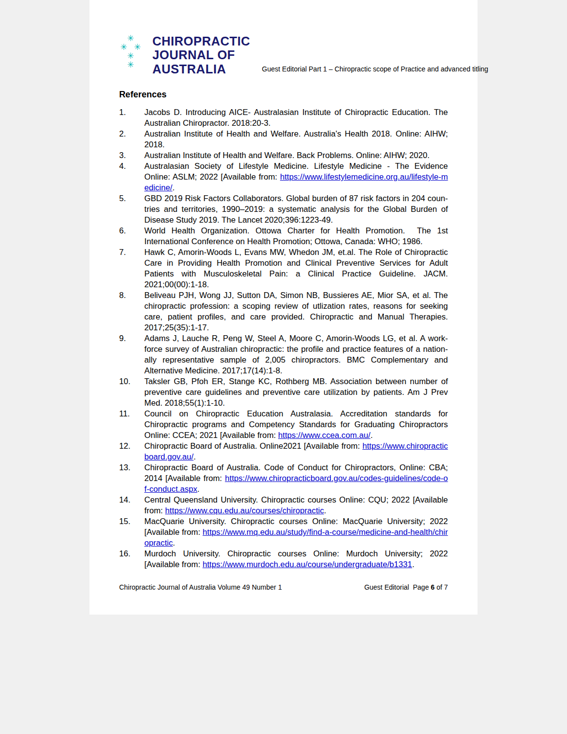✳ ✳ ✳ ✳ ✳
Chiropractic Journal of Australia
Guest Editorial Part 1 – Chiropractic scope of Practice and advanced titling
References
1. Jacobs D. Introducing AICE- Australasian Institute of Chiropractic Education. The Australian Chiropractor. 2018:20-3.
2. Australian Institute of Health and Welfare. Australia's Health 2018. Online: AIHW; 2018.
3. Australian Institute of Health and Welfare. Back Problems. Online: AIHW; 2020.
4. Australasian Society of Lifestyle Medicine. Lifestyle Medicine - The Evidence Online: ASLM; 2022 [Available from: https://www.lifestylemedicine.org.au/lifestyle-medicine/.
5. GBD 2019 Risk Factors Collaborators. Global burden of 87 risk factors in 204 countries and territories, 1990–2019: a systematic analysis for the Global Burden of Disease Study 2019. The Lancet 2020;396:1223-49.
6. World Health Organization. Ottowa Charter for Health Promotion. The 1st International Conference on Health Promotion; Ottowa, Canada: WHO; 1986.
7. Hawk C, Amorin-Woods L, Evans MW, Whedon JM, et.al. The Role of Chiropractic Care in Providing Health Promotion and Clinical Preventive Services for Adult Patients with Musculoskeletal Pain: a Clinical Practice Guideline. JACM. 2021;00(00):1-18.
8. Beliveau PJH, Wong JJ, Sutton DA, Simon NB, Bussieres AE, Mior SA, et al. The chiropractic profession: a scoping review of utlization rates, reasons for seeking care, patient profiles, and care provided. Chiropractic and Manual Therapies. 2017;25(35):1-17.
9. Adams J, Lauche R, Peng W, Steel A, Moore C, Amorin-Woods LG, et al. A workforce survey of Australian chiropractic: the profile and practice features of a nationally representative sample of 2,005 chiropractors. BMC Complementary and Alternative Medicine. 2017;17(14):1-8.
10. Taksler GB, Pfoh ER, Stange KC, Rothberg MB. Association between number of preventive care guidelines and preventive care utilization by patients. Am J Prev Med. 2018;55(1):1-10.
11. Council on Chiropractic Education Australasia. Accreditation standards for Chiropractic programs and Competency Standards for Graduating Chiropractors Online: CCEA; 2021 [Available from: https://www.ccea.com.au/.
12. Chiropractic Board of Australia. Online2021 [Available from: https://www.chiropracticboard.gov.au/.
13. Chiropractic Board of Australia. Code of Conduct for Chiropractors, Online: CBA; 2014 [Available from: https://www.chiropracticboard.gov.au/codes-guidelines/code-of-conduct.aspx.
14. Central Queensland University. Chiropractic courses Online: CQU; 2022 [Available from: https://www.cqu.edu.au/courses/chiropractic.
15. MacQuarie University. Chiropractic courses Online: MacQuarie University; 2022 [Available from: https://www.mq.edu.au/study/find-a-course/medicine-and-health/chiropractic.
16. Murdoch University. Chiropractic courses Online: Murdoch University; 2022 [Available from: https://www.murdoch.edu.au/course/undergraduate/b1331.
Chiropractic Journal of Australia Volume 49 Number 1
Guest Editorial Page 6 of 7